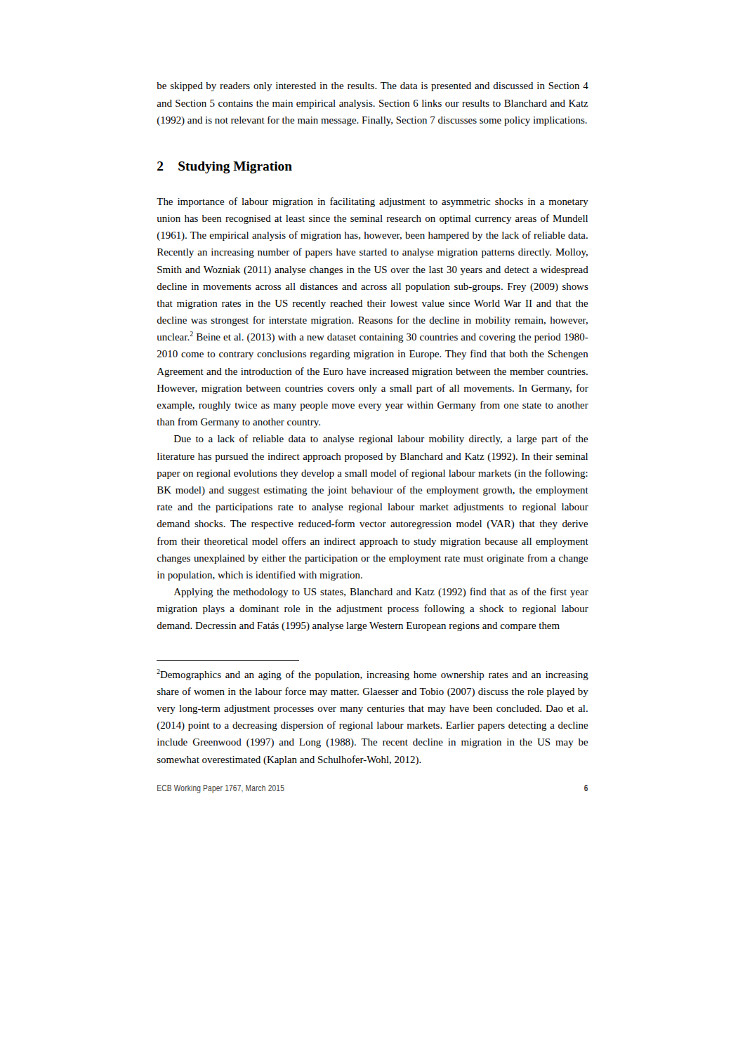be skipped by readers only interested in the results. The data is presented and discussed in Section 4 and Section 5 contains the main empirical analysis. Section 6 links our results to Blanchard and Katz (1992) and is not relevant for the main message. Finally, Section 7 discusses some policy implications.
2 Studying Migration
The importance of labour migration in facilitating adjustment to asymmetric shocks in a monetary union has been recognised at least since the seminal research on optimal currency areas of Mundell (1961). The empirical analysis of migration has, however, been hampered by the lack of reliable data. Recently an increasing number of papers have started to analyse migration patterns directly. Molloy, Smith and Wozniak (2011) analyse changes in the US over the last 30 years and detect a widespread decline in movements across all distances and across all population sub-groups. Frey (2009) shows that migration rates in the US recently reached their lowest value since World War II and that the decline was strongest for interstate migration. Reasons for the decline in mobility remain, however, unclear.2 Beine et al. (2013) with a new dataset containing 30 countries and covering the period 1980-2010 come to contrary conclusions regarding migration in Europe. They find that both the Schengen Agreement and the introduction of the Euro have increased migration between the member countries. However, migration between countries covers only a small part of all movements. In Germany, for example, roughly twice as many people move every year within Germany from one state to another than from Germany to another country.
Due to a lack of reliable data to analyse regional labour mobility directly, a large part of the literature has pursued the indirect approach proposed by Blanchard and Katz (1992). In their seminal paper on regional evolutions they develop a small model of regional labour markets (in the following: BK model) and suggest estimating the joint behaviour of the employment growth, the employment rate and the participations rate to analyse regional labour market adjustments to regional labour demand shocks. The respective reduced-form vector autoregression model (VAR) that they derive from their theoretical model offers an indirect approach to study migration because all employment changes unexplained by either the participation or the employment rate must originate from a change in population, which is identified with migration.
Applying the methodology to US states, Blanchard and Katz (1992) find that as of the first year migration plays a dominant role in the adjustment process following a shock to regional labour demand. Decressin and Fatás (1995) analyse large Western European regions and compare them
2Demographics and an aging of the population, increasing home ownership rates and an increasing share of women in the labour force may matter. Glaesser and Tobio (2007) discuss the role played by very long-term adjustment processes over many centuries that may have been concluded. Dao et al. (2014) point to a decreasing dispersion of regional labour markets. Earlier papers detecting a decline include Greenwood (1997) and Long (1988). The recent decline in migration in the US may be somewhat overestimated (Kaplan and Schulhofer-Wohl, 2012).
ECB Working Paper 1767, March 2015 6